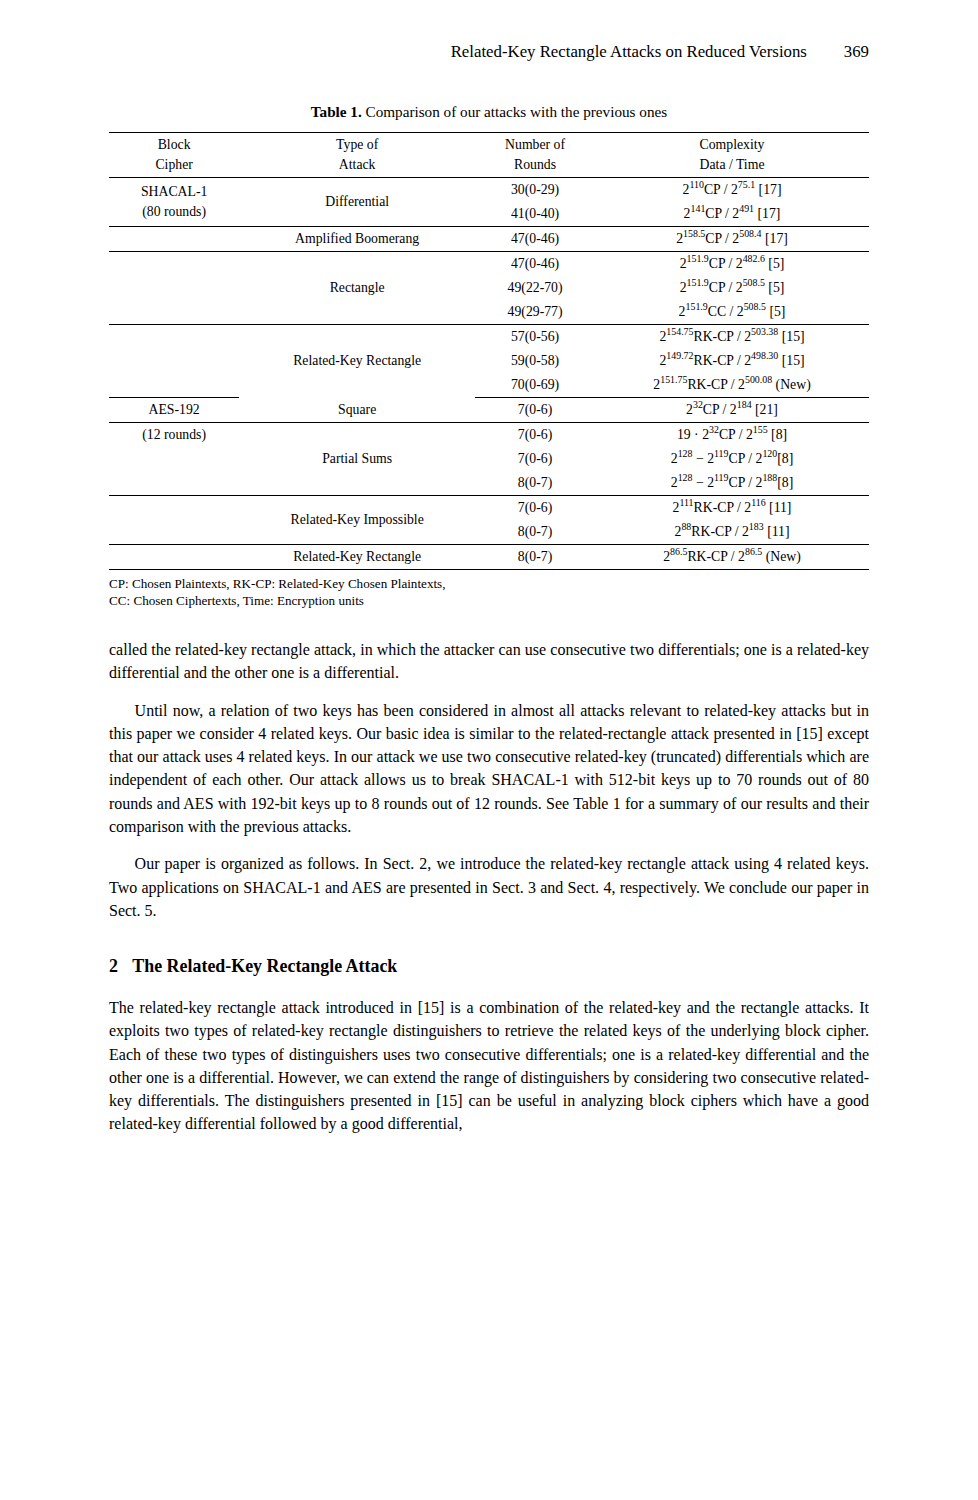Related-Key Rectangle Attacks on Reduced Versions369
Table 1. Comparison of our attacks with the previous ones
| Block Cipher | Type of Attack | Number of Rounds | Complexity Data / Time |
| --- | --- | --- | --- |
| SHACAL-1 (80 rounds) | Differential | 30(0-29) | 2 110 CP / 2 75.1 [17] |
| 41(0-40) | 2 141 CP / 2 491 [17] |
| | Amplified Boomerang | 47(0-46) | 2 158.5 CP / 2 508.4 [17] |
| | Rectangle | 47(0-46) | 2 151.9 CP / 2 482.6 [5] |
| | 49(22-70) | 2 151.9 CP / 2 508.5 [5] |
| | 49(29-77) | 2 151.9 CC / 2 508.5 [5] |
| | Related-Key Rectangle | 57(0-56) | 2 154.75 RK-CP / 2 503.38 [15] |
| | 59(0-58) | 2 149.72 RK-CP / 2 498.30 [15] |
| | 70(0-69) | 2 151.75 RK-CP / 2 500.08 (New) |
| AES-192 | Square | 7(0-6) | 2 32 CP / 2 184 [21] |
| (12 rounds) | Partial Sums | 7(0-6) | 19 · 2 32 CP / 2 155 [8] |
| | 7(0-6) | 2 128 − 2 119 CP / 2 120 [8] |
| | 8(0-7) | 2 128 − 2 119 CP / 2 188 [8] |
| | Related-Key Impossible | 7(0-6) | 2 111 RK-CP / 2 116 [11] |
| | 8(0-7) | 2 88 RK-CP / 2 183 [11] |
| | Related-Key Rectangle | 8(0-7) | 2 86.5 RK-CP / 2 86.5 (New) |
CP: Chosen Plaintexts, RK-CP: Related-Key Chosen Plaintexts,
CC: Chosen Ciphertexts, Time: Encryption units
called the related-key rectangle attack, in which the attacker can use consecutive two differentials; one is a related-key differential and the other one is a differential.
Until now, a relation of two keys has been considered in almost all attacks relevant to related-key attacks but in this paper we consider 4 related keys. Our basic idea is similar to the related-rectangle attack presented in [15] except that our attack uses 4 related keys. In our attack we use two consecutive related-key (truncated) differentials which are independent of each other. Our attack allows us to break SHACAL-1 with 512-bit keys up to 70 rounds out of 80 rounds and AES with 192-bit keys up to 8 rounds out of 12 rounds. See Table 1 for a summary of our results and their comparison with the previous attacks.
Our paper is organized as follows. In Sect. 2, we introduce the related-key rectangle attack using 4 related keys. Two applications on SHACAL-1 and AES are presented in Sect. 3 and Sect. 4, respectively. We conclude our paper in Sect. 5.
2 The Related-Key Rectangle Attack
The related-key rectangle attack introduced in [15] is a combination of the related-key and the rectangle attacks. It exploits two types of related-key rectangle distinguishers to retrieve the related keys of the underlying block cipher. Each of these two types of distinguishers uses two consecutive differentials; one is a related-key differential and the other one is a differential. However, we can extend the range of distinguishers by considering two consecutive related-key differentials. The distinguishers presented in [15] can be useful in analyzing block ciphers which have a good related-key differential followed by a good differential,